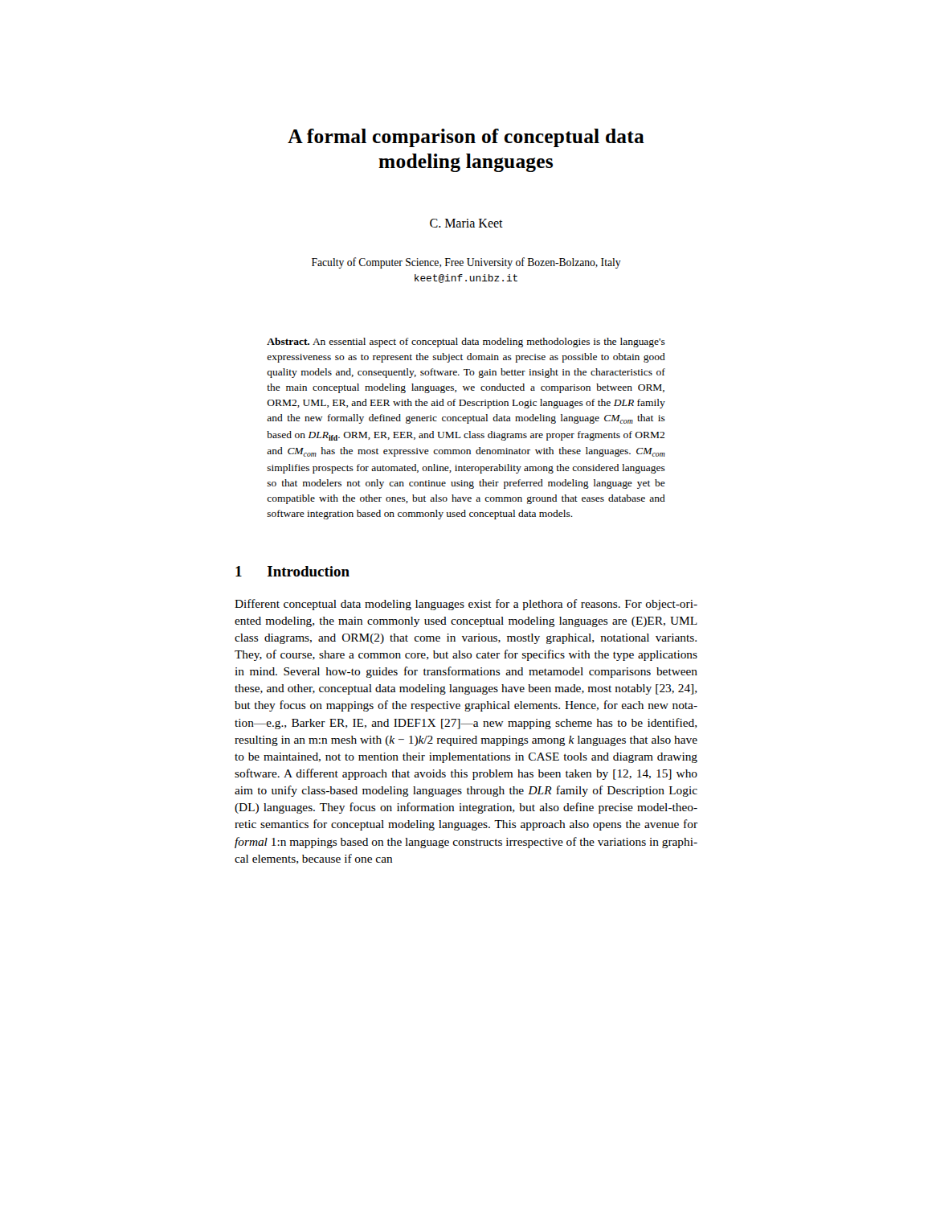A formal comparison of conceptual data
modeling languages
C. Maria Keet
Faculty of Computer Science, Free University of Bozen-Bolzano, Italy keet@inf.unibz.it
Abstract. An essential aspect of conceptual data modeling methodologies is the language's expressiveness so as to represent the subject domain as precise as possible to obtain good quality models and, consequently, software. To gain better insight in the characteristics of the main conceptual modeling languages, we conducted a comparison between ORM, ORM2, UML, ER, and EER with the aid of Description Logic languages of the DLR family and the new formally defined generic conceptual data modeling language CM com that is based on DLR ifd. ORM, ER, EER, and UML class diagrams are proper fragments of ORM2 and CM com has the most expressive common denominator with these languages. CM com simplifies prospects for automated, online, interoperability among the considered languages so that modelers not only can continue using their preferred modeling language yet be compatible with the other ones, but also have a common ground that eases database and software integration based on commonly used conceptual data models.
1 Introduction
Different conceptual data modeling languages exist for a plethora of reasons. For object-oriented modeling, the main commonly used conceptual modeling languages are (E)ER, UML class diagrams, and ORM(2) that come in various, mostly graphical, notational variants. They, of course, share a common core, but also cater for specifics with the type applications in mind. Several how-to guides for transformations and metamodel comparisons between these, and other, conceptual data modeling languages have been made, most notably [23, 24], but they focus on mappings of the respective graphical elements. Hence, for each new notation—e.g., Barker ER, IE, and IDEF1X [27]—a new mapping scheme has to be identified, resulting in an m:n mesh with (k − 1)k/2 required mappings among k languages that also have to be maintained, not to mention their implementations in CASE tools and diagram drawing software. A different approach that avoids this problem has been taken by [12, 14, 15] who aim to unify class-based modeling languages through the DLR family of Description Logic (DL) languages. They focus on information integration, but also define precise model-theoretic semantics for conceptual modeling languages. This approach also opens the avenue for formal 1:n mappings based on the language constructs irrespective of the variations in graphical elements, because if one can